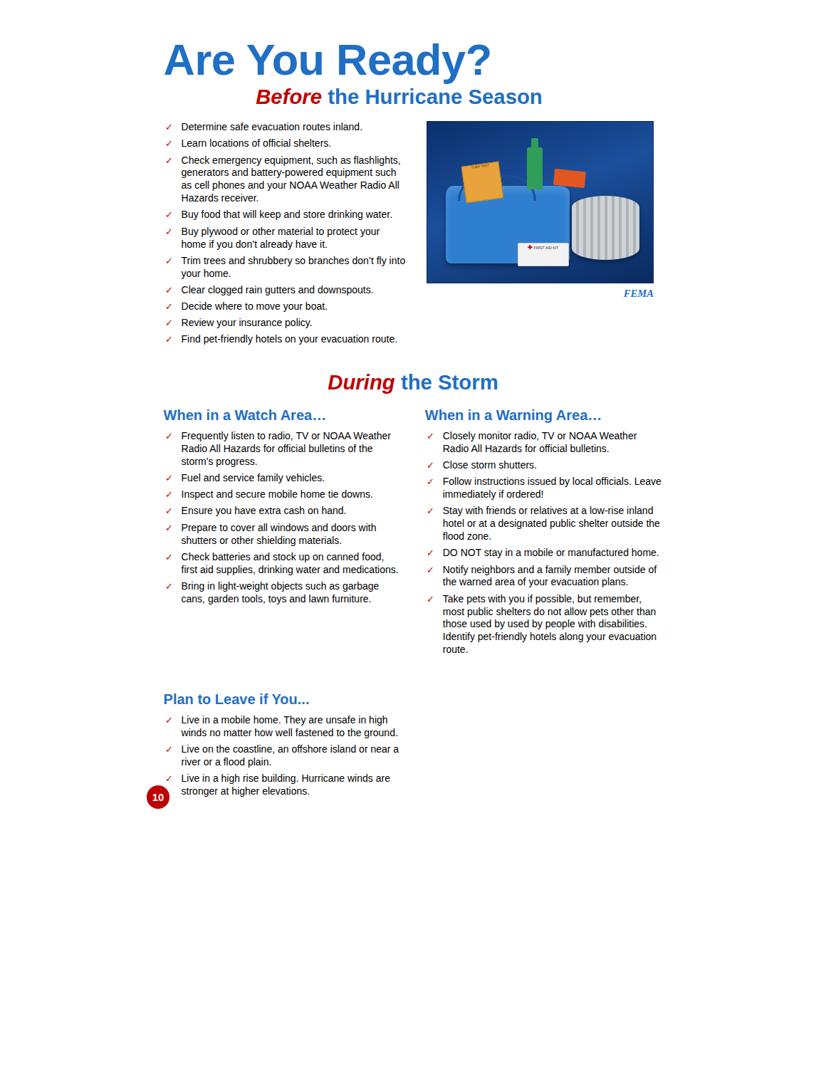Are You Ready?
Before the Hurricane Season
Determine safe evacuation routes inland.
Learn locations of official shelters.
Check emergency equipment, such as flashlights, generators and battery-powered equipment such as cell phones and your NOAA Weather Radio All Hazards receiver.
Buy food that will keep and store drinking water.
Buy plywood or other material to protect your home if you don’t already have it.
Trim trees and shrubbery so branches don’t fly into your home.
Clear clogged rain gutters and downspouts.
Decide where to move your boat.
Review your insurance policy.
Find pet-friendly hotels on your evacuation route.
TUBE TENT
✚ FIRST AID KIT
FEMA
During the Storm
When in a Watch Area…
Frequently listen to radio, TV or NOAA Weather Radio All Hazards for official bulletins of the storm’s progress.
Fuel and service family vehicles.
Inspect and secure mobile home tie downs.
Ensure you have extra cash on hand.
Prepare to cover all windows and doors with shutters or other shielding materials.
Check batteries and stock up on canned food, first aid supplies, drinking water and medications.
Bring in light-weight objects such as garbage cans, garden tools, toys and lawn furniture.
When in a Warning Area…
Closely monitor radio, TV or NOAA Weather Radio All Hazards for official bulletins.
Close storm shutters.
Follow instructions issued by local officials. Leave immediately if ordered!
Stay with friends or relatives at a low-rise inland hotel or at a designated public shelter outside the flood zone.
DO NOT stay in a mobile or manufactured home.
Notify neighbors and a family member outside of the warned area of your evacuation plans.
Take pets with you if possible, but remember, most public shelters do not allow pets other than those used by used by people with disabilities. Identify pet-friendly hotels along your evacuation route.
Plan to Leave if You...
Live in a mobile home. They are unsafe in high winds no matter how well fastened to the ground.
Live on the coastline, an offshore island or near a river or a flood plain.
Live in a high rise building. Hurricane winds are stronger at higher elevations.
10